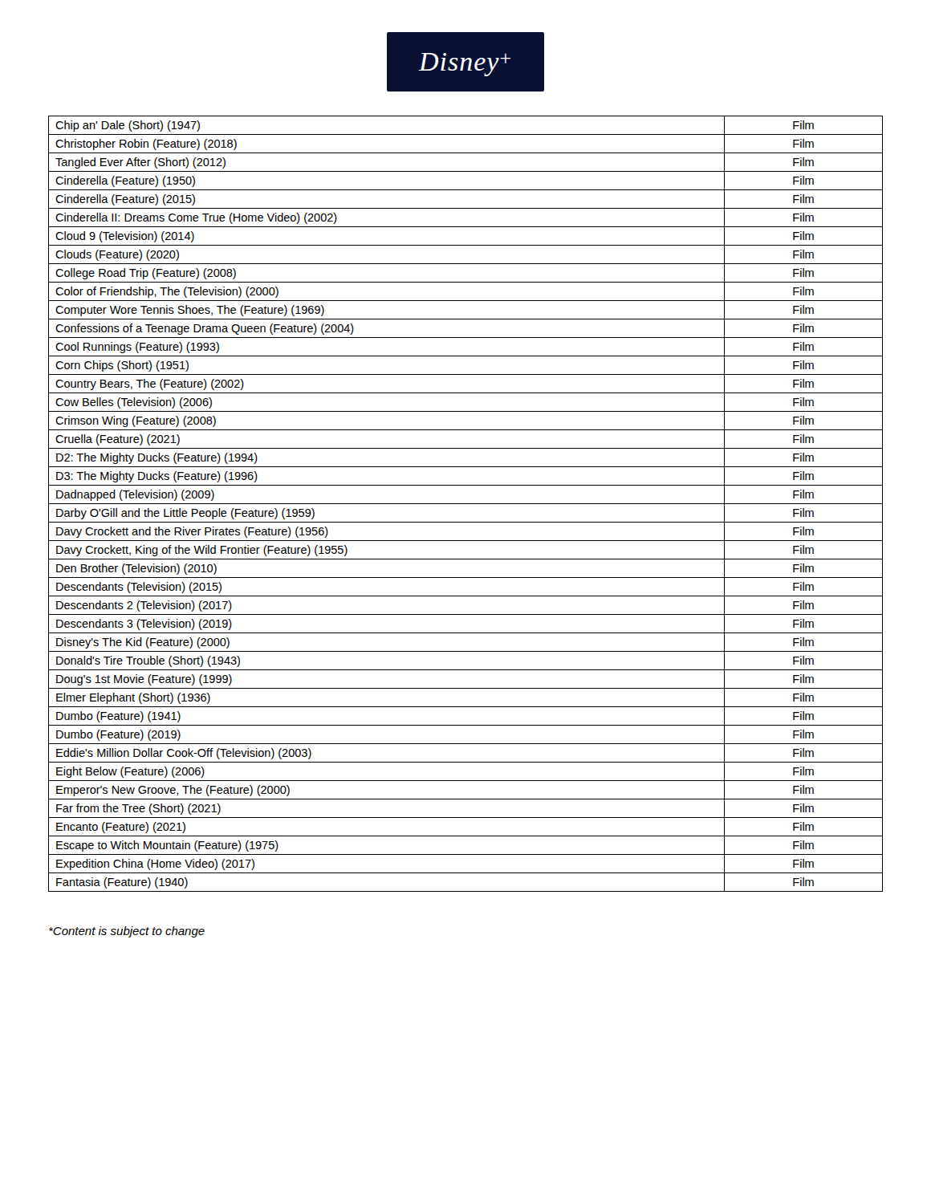Disney+
| Chip an' Dale (Short) (1947) | Film |
| Christopher Robin (Feature) (2018) | Film |
| Tangled Ever After (Short) (2012) | Film |
| Cinderella (Feature) (1950) | Film |
| Cinderella (Feature) (2015) | Film |
| Cinderella II: Dreams Come True (Home Video) (2002) | Film |
| Cloud 9 (Television) (2014) | Film |
| Clouds (Feature) (2020) | Film |
| College Road Trip (Feature) (2008) | Film |
| Color of Friendship, The (Television) (2000) | Film |
| Computer Wore Tennis Shoes, The (Feature) (1969) | Film |
| Confessions of a Teenage Drama Queen (Feature) (2004) | Film |
| Cool Runnings (Feature) (1993) | Film |
| Corn Chips (Short) (1951) | Film |
| Country Bears, The (Feature) (2002) | Film |
| Cow Belles (Television) (2006) | Film |
| Crimson Wing (Feature) (2008) | Film |
| Cruella (Feature) (2021) | Film |
| D2: The Mighty Ducks (Feature) (1994) | Film |
| D3: The Mighty Ducks (Feature) (1996) | Film |
| Dadnapped (Television) (2009) | Film |
| Darby O'Gill and the Little People (Feature) (1959) | Film |
| Davy Crockett and the River Pirates (Feature) (1956) | Film |
| Davy Crockett, King of the Wild Frontier (Feature) (1955) | Film |
| Den Brother (Television) (2010) | Film |
| Descendants (Television) (2015) | Film |
| Descendants 2 (Television) (2017) | Film |
| Descendants 3 (Television) (2019) | Film |
| Disney's The Kid (Feature) (2000) | Film |
| Donald's Tire Trouble (Short) (1943) | Film |
| Doug's 1st Movie (Feature) (1999) | Film |
| Elmer Elephant (Short) (1936) | Film |
| Dumbo (Feature) (1941) | Film |
| Dumbo (Feature) (2019) | Film |
| Eddie's Million Dollar Cook-Off (Television) (2003) | Film |
| Eight Below (Feature) (2006) | Film |
| Emperor's New Groove, The (Feature) (2000) | Film |
| Far from the Tree (Short) (2021) | Film |
| Encanto (Feature) (2021) | Film |
| Escape to Witch Mountain (Feature) (1975) | Film |
| Expedition China (Home Video) (2017) | Film |
| Fantasia (Feature) (1940) | Film |
*Content is subject to change